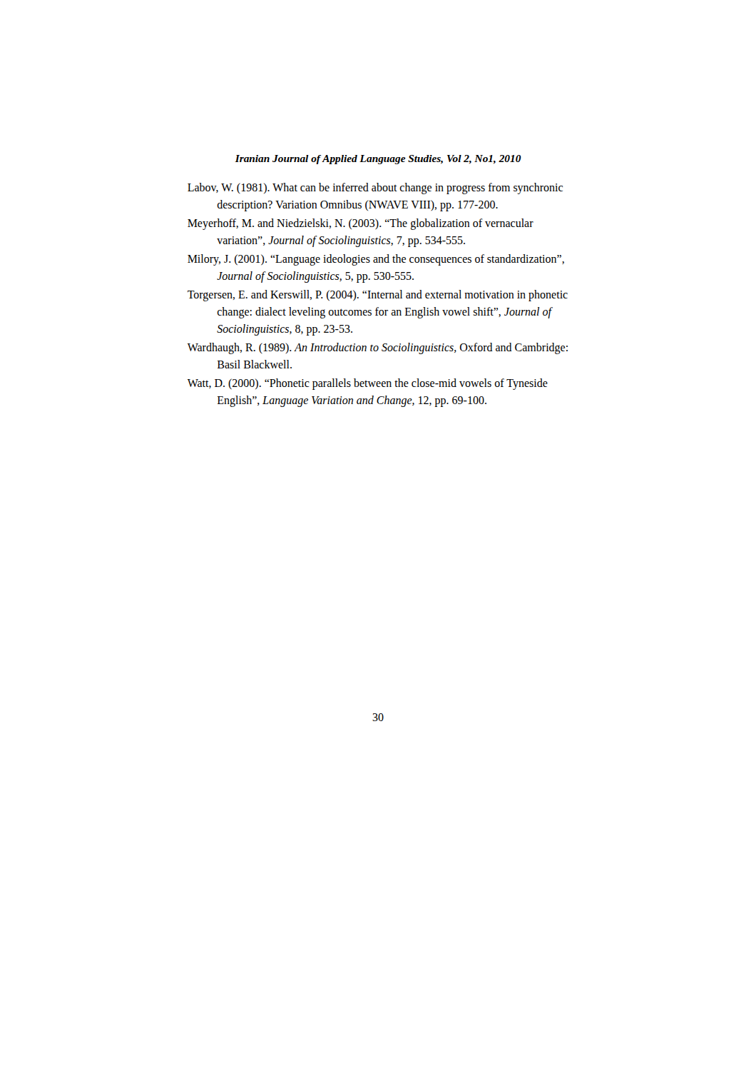Iranian Journal of Applied Language Studies, Vol 2, No1, 2010
Labov, W. (1981). What can be inferred about change in progress from synchronic description? Variation Omnibus (NWAVE VIII), pp. 177-200.
Meyerhoff, M. and Niedzielski, N. (2003). “The globalization of vernacular variation”, Journal of Sociolinguistics, 7, pp. 534-555.
Milory, J. (2001). “Language ideologies and the consequences of standardization”, Journal of Sociolinguistics, 5, pp. 530-555.
Torgersen, E. and Kerswill, P. (2004). “Internal and external motivation in phonetic change: dialect leveling outcomes for an English vowel shift”, Journal of Sociolinguistics, 8, pp. 23-53.
Wardhaugh, R. (1989). An Introduction to Sociolinguistics, Oxford and Cambridge: Basil Blackwell.
Watt, D. (2000). “Phonetic parallels between the close-mid vowels of Tyneside English”, Language Variation and Change, 12, pp. 69-100.
30